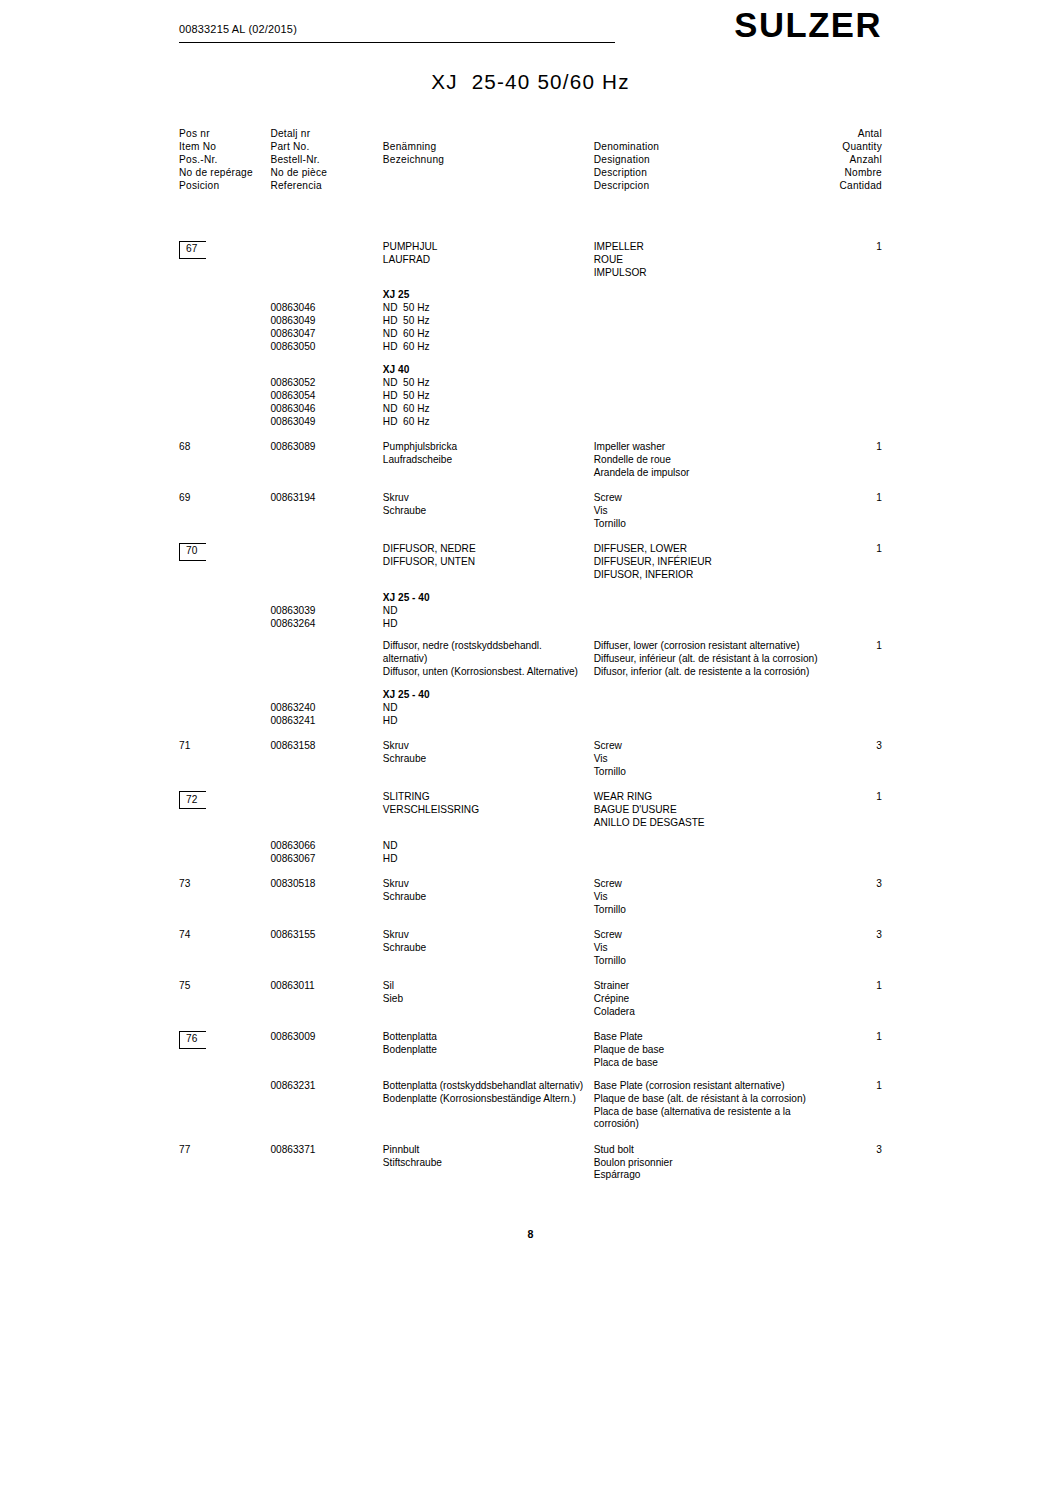SULZER
00833215 AL (02/2015)
XJ 25-40 50/60 Hz
| Pos nr | Detalj nr | | | Antal |
| --- | --- | --- | --- | --- |
| Item No | Part No. | Benämning | Denomination | Quantity |
| Pos.-Nr. | Bestell-Nr. | Bezeichnung | Designation | Anzahl |
| No de repérage | No de pièce | | Description | Nombre |
| Posicion | Referencia | | Descripcion | Cantidad |
| 67 | | PUMPHJUL LAUFRAD | IMPELLER ROUE IMPULSOR | 1 |
| | | XJ 25 | | |
| | 00863046 | ND 50 Hz | | |
| | 00863049 | HD 50 Hz | | |
| | 00863047 | ND 60 Hz | | |
| | 00863050 | HD 60 Hz | | |
| | | XJ 40 | | |
| | 00863052 | ND 50 Hz | | |
| | 00863054 | HD 50 Hz | | |
| | 00863046 | ND 60 Hz | | |
| | 00863049 | HD 60 Hz | | |
| 68 | 00863089 | Pumphjulsbricka Laufradscheibe | Impeller washer Rondelle de roue Arandela de impulsor | 1 |
| 69 | 00863194 | Skruv Schraube | Screw Vis Tornillo | 1 |
| 70 | | DIFFUSOR, NEDRE DIFFUSOR, UNTEN | DIFFUSER, LOWER DIFFUSEUR, INFÉRIEUR DIFUSOR, INFERIOR | 1 |
| | | XJ 25 - 40 | | |
| | 00863039 | ND | | |
| | 00863264 | HD | | |
| | | Diffusor, nedre (rostskyddsbehandl. alternativ) Diffusor, unten (Korrosionsbest. Alternative) | Diffuser, lower (corrosion resistant alternative) Diffuseur, inférieur (alt. de résistant à la corrosion) Difusor, inferior (alt. de resistente a la corrosión) | 1 |
| | | XJ 25 - 40 | | |
| | 00863240 | ND | | |
| | 00863241 | HD | | |
| 71 | 00863158 | Skruv Schraube | Screw Vis Tornillo | 3 |
| 72 | | SLITRING VERSCHLEISSRING | WEAR RING BAGUE D'USURE ANILLO DE DESGASTE | 1 |
| | 00863066 | ND | | |
| | 00863067 | HD | | |
| 73 | 00830518 | Skruv Schraube | Screw Vis Tornillo | 3 |
| 74 | 00863155 | Skruv Schraube | Screw Vis Tornillo | 3 |
| 75 | 00863011 | Sil Sieb | Strainer Crépine Coladera | 1 |
| 76 | 00863009 | Bottenplatta Bodenplatte | Base Plate Plaque de base Placa de base | 1 |
| | 00863231 | Bottenplatta (rostskyddsbehandlat alternativ) Bodenplatte (Korrosionsbeständige Altern.) | Base Plate (corrosion resistant alternative) Plaque de base (alt. de résistant à la corrosion) Placa de base (alternativa de resistente a la corrosión) | 1 |
| 77 | 00863371 | Pinnbult Stiftschraube | Stud bolt Boulon prisonnier Espárrago | 3 |
8